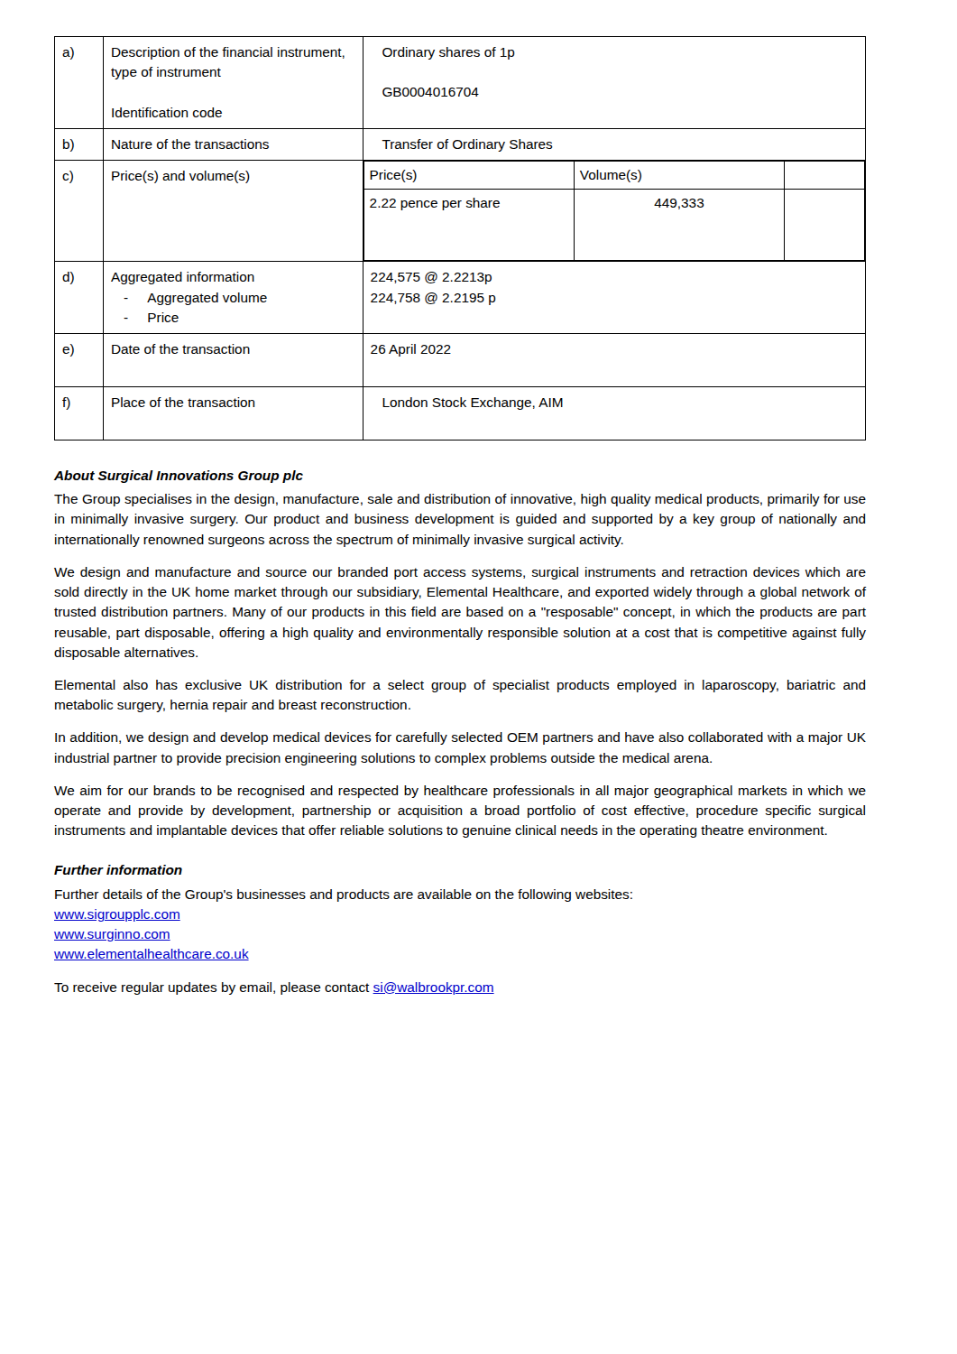| a) | Description of the financial instrument, type of instrument Identification code | Ordinary shares of 1p GB0004016704 |
| b) | Nature of the transactions | Transfer of Ordinary Shares |
| c) | Price(s) and volume(s) | / Price(s) / Volume(s) / / / 2.22 pence per share / 449,333 / / |
| d) | Aggregated information - Aggregated volume - Price | 224,575 @ 2.2213p 224,758 @ 2.2195 p |
| e) | Date of the transaction | 26 April 2022 |
| f) | Place of the transaction | London Stock Exchange, AIM |
About Surgical Innovations Group plc
The Group specialises in the design, manufacture, sale and distribution of innovative, high quality medical products, primarily for use in minimally invasive surgery. Our product and business development is guided and supported by a key group of nationally and internationally renowned surgeons across the spectrum of minimally invasive surgical activity.
We design and manufacture and source our branded port access systems, surgical instruments and retraction devices which are sold directly in the UK home market through our subsidiary, Elemental Healthcare, and exported widely through a global network of trusted distribution partners. Many of our products in this field are based on a "resposable" concept, in which the products are part reusable, part disposable, offering a high quality and environmentally responsible solution at a cost that is competitive against fully disposable alternatives.
Elemental also has exclusive UK distribution for a select group of specialist products employed in laparoscopy, bariatric and metabolic surgery, hernia repair and breast reconstruction.
In addition, we design and develop medical devices for carefully selected OEM partners and have also collaborated with a major UK industrial partner to provide precision engineering solutions to complex problems outside the medical arena.
We aim for our brands to be recognised and respected by healthcare professionals in all major geographical markets in which we operate and provide by development, partnership or acquisition a broad portfolio of cost effective, procedure specific surgical instruments and implantable devices that offer reliable solutions to genuine clinical needs in the operating theatre environment.
Further information
Further details of the Group's businesses and products are available on the following websites:
www.sigroupplc.com www.surginno.com www.elementalhealthcare.co.uk
To receive regular updates by email, please contact si@walbrookpr.com